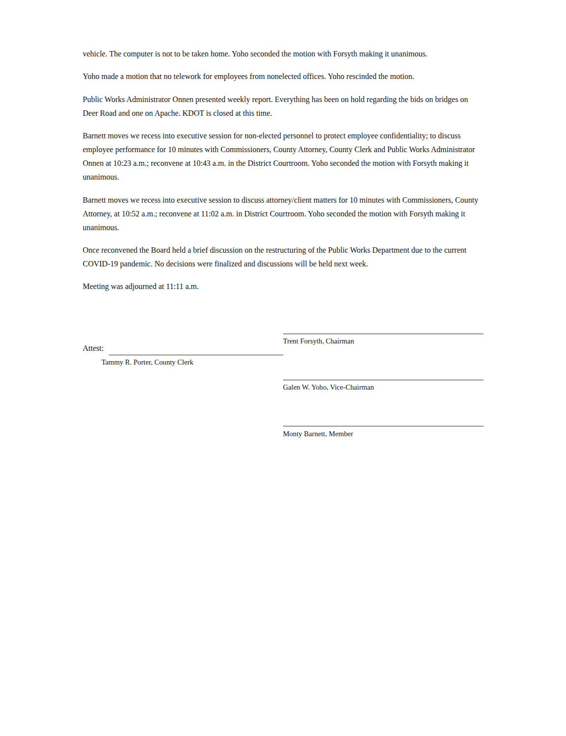vehicle. The computer is not to be taken home. Yoho seconded the motion with Forsyth making it unanimous.
Yoho made a motion that no telework for employees from nonelected offices. Yoho rescinded the motion.
Public Works Administrator Onnen presented weekly report. Everything has been on hold regarding the bids on bridges on Deer Road and one on Apache. KDOT is closed at this time.
Barnett moves we recess into executive session for non-elected personnel to protect employee confidentiality; to discuss employee performance for 10 minutes with Commissioners, County Attorney, County Clerk and Public Works Administrator Onnen at 10:23 a.m.; reconvene at 10:43 a.m. in the District Courtroom. Yoho seconded the motion with Forsyth making it unanimous.
Barnett moves we recess into executive session to discuss attorney/client matters for 10 minutes with Commissioners, County Attorney, at 10:52 a.m.; reconvene at 11:02 a.m. in District Courtroom. Yoho seconded the motion with Forsyth making it unanimous.
Once reconvened the Board held a brief discussion on the restructuring of the Public Works Department due to the current COVID-19 pandemic. No decisions were finalized and discussions will be held next week.
Meeting was adjourned at 11:11 a.m.
| Attest: Tammy R. Porter, County Clerk | Trent Forsyth, Chairman Galen W. Yoho, Vice-Chairman Monty Barnett, Member |